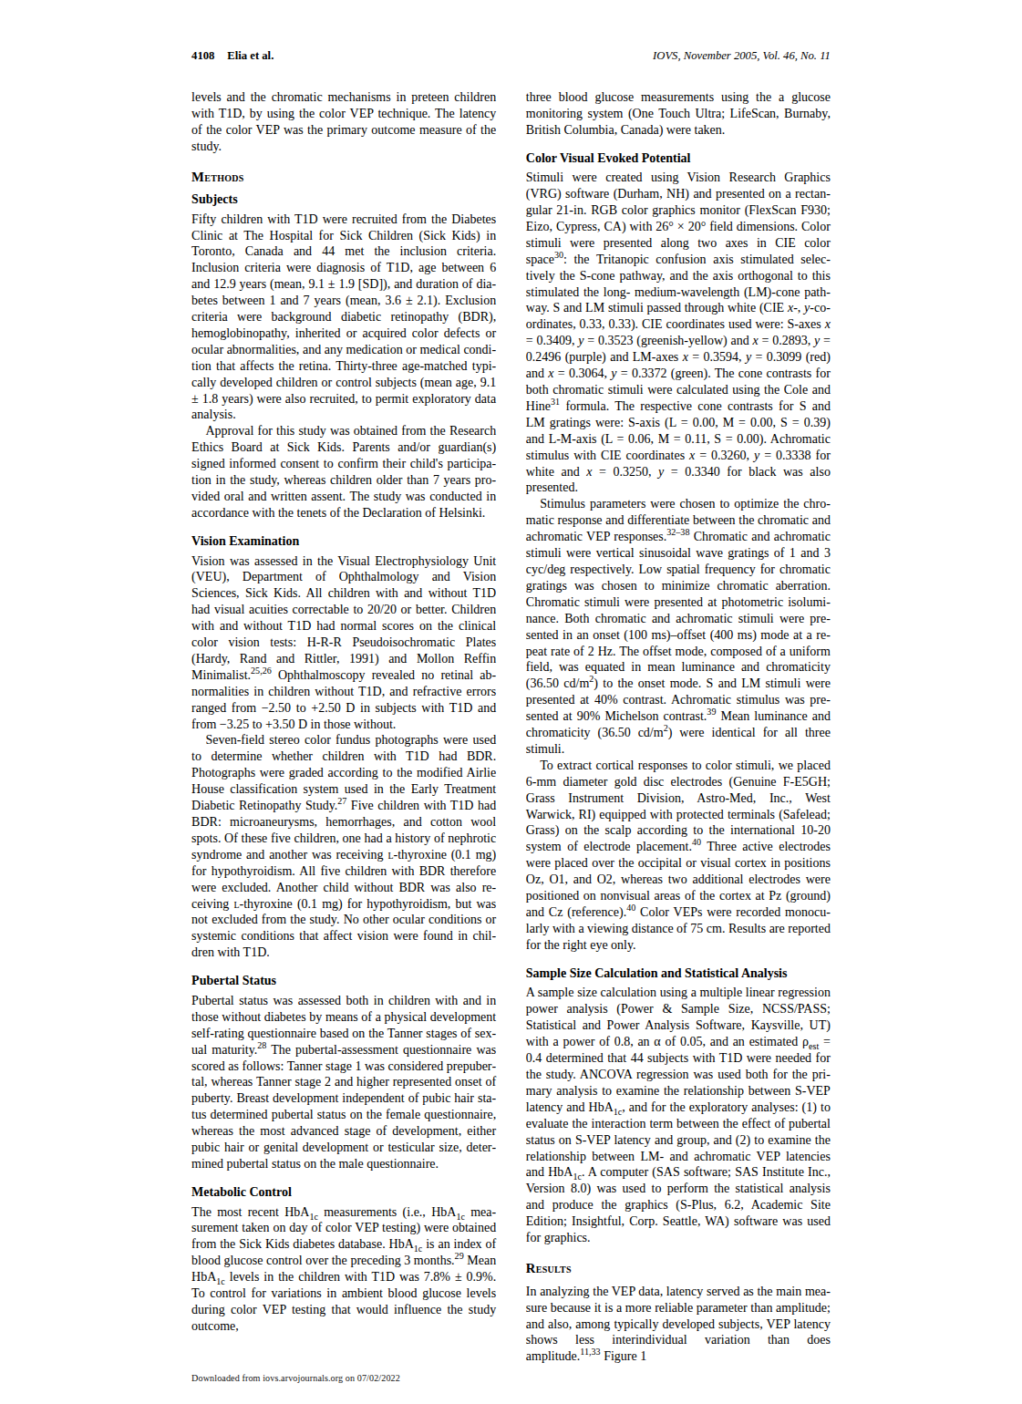4108 Elia et al.
IOVS, November 2005, Vol. 46, No. 11
levels and the chromatic mechanisms in preteen children with T1D, by using the color VEP technique. The latency of the color VEP was the primary outcome measure of the study.
Methods
Subjects
Fifty children with T1D were recruited from the Diabetes Clinic at The Hospital for Sick Children (Sick Kids) in Toronto, Canada and 44 met the inclusion criteria. Inclusion criteria were diagnosis of T1D, age between 6 and 12.9 years (mean, 9.1 ± 1.9 [SD]), and duration of diabetes between 1 and 7 years (mean, 3.6 ± 2.1). Exclusion criteria were background diabetic retinopathy (BDR), hemoglobinopathy, inherited or acquired color defects or ocular abnormalities, and any medication or medical condition that affects the retina. Thirty-three age-matched typically developed children or control subjects (mean age, 9.1 ± 1.8 years) were also recruited, to permit exploratory data analysis.
Approval for this study was obtained from the Research Ethics Board at Sick Kids. Parents and/or guardian(s) signed informed consent to confirm their child's participation in the study, whereas children older than 7 years provided oral and written assent. The study was conducted in accordance with the tenets of the Declaration of Helsinki.
Vision Examination
Vision was assessed in the Visual Electrophysiology Unit (VEU), Department of Ophthalmology and Vision Sciences, Sick Kids. All children with and without T1D had visual acuities correctable to 20/20 or better. Children with and without T1D had normal scores on the clinical color vision tests: H-R-R Pseudoisochromatic Plates (Hardy, Rand and Rittler, 1991) and Mollon Reffin Minimalist.25,26 Ophthalmoscopy revealed no retinal abnormalities in children without T1D, and refractive errors ranged from −2.50 to +2.50 D in subjects with T1D and from −3.25 to +3.50 D in those without.
Seven-field stereo color fundus photographs were used to determine whether children with T1D had BDR. Photographs were graded according to the modified Airlie House classification system used in the Early Treatment Diabetic Retinopathy Study.27 Five children with T1D had BDR: microaneurysms, hemorrhages, and cotton wool spots. Of these five children, one had a history of nephrotic syndrome and another was receiving l-thyroxine (0.1 mg) for hypothyroidism. All five children with BDR therefore were excluded. Another child without BDR was also receiving l-thyroxine (0.1 mg) for hypothyroidism, but was not excluded from the study. No other ocular conditions or systemic conditions that affect vision were found in children with T1D.
Pubertal Status
Pubertal status was assessed both in children with and in those without diabetes by means of a physical development self-rating questionnaire based on the Tanner stages of sexual maturity.28 The pubertal-assessment questionnaire was scored as follows: Tanner stage 1 was considered prepubertal, whereas Tanner stage 2 and higher represented onset of puberty. Breast development independent of pubic hair status determined pubertal status on the female questionnaire, whereas the most advanced stage of development, either pubic hair or genital development or testicular size, determined pubertal status on the male questionnaire.
Metabolic Control
The most recent HbA1c measurements (i.e., HbA1c measurement taken on day of color VEP testing) were obtained from the Sick Kids diabetes database. HbA1c is an index of blood glucose control over the preceding 3 months.29 Mean HbA1c levels in the children with T1D was 7.8% ± 0.9%. To control for variations in ambient blood glucose levels during color VEP testing that would influence the study outcome,
three blood glucose measurements using the a glucose monitoring system (One Touch Ultra; LifeScan, Burnaby, British Columbia, Canada) were taken.
Color Visual Evoked Potential
Stimuli were created using Vision Research Graphics (VRG) software (Durham, NH) and presented on a rectangular 21-in. RGB color graphics monitor (FlexScan F930; Eizo, Cypress, CA) with 26° × 20° field dimensions. Color stimuli were presented along two axes in CIE color space30: the Tritanopic confusion axis stimulated selectively the S-cone pathway, and the axis orthogonal to this stimulated the long- medium-wavelength (LM)-cone pathway. S and LM stimuli passed through white (CIE x-, y-coordinates, 0.33, 0.33). CIE coordinates used were: S-axes x = 0.3409, y = 0.3523 (greenish-yellow) and x = 0.2893, y = 0.2496 (purple) and LM-axes x = 0.3594, y = 0.3099 (red) and x = 0.3064, y = 0.3372 (green). The cone contrasts for both chromatic stimuli were calculated using the Cole and Hine31 formula. The respective cone contrasts for S and LM gratings were: S-axis (L = 0.00, M = 0.00, S = 0.39) and L-M-axis (L = 0.06, M = 0.11, S = 0.00). Achromatic stimulus with CIE coordinates x = 0.3260, y = 0.3338 for white and x = 0.3250, y = 0.3340 for black was also presented.
Stimulus parameters were chosen to optimize the chromatic response and differentiate between the chromatic and achromatic VEP responses.32–38 Chromatic and achromatic stimuli were vertical sinusoidal wave gratings of 1 and 3 cyc/deg respectively. Low spatial frequency for chromatic gratings was chosen to minimize chromatic aberration. Chromatic stimuli were presented at photometric isoluminance. Both chromatic and achromatic stimuli were presented in an onset (100 ms)–offset (400 ms) mode at a repeat rate of 2 Hz. The offset mode, composed of a uniform field, was equated in mean luminance and chromaticity (36.50 cd/m2) to the onset mode. S and LM stimuli were presented at 40% contrast. Achromatic stimulus was presented at 90% Michelson contrast.39 Mean luminance and chromaticity (36.50 cd/m2) were identical for all three stimuli.
To extract cortical responses to color stimuli, we placed 6-mm diameter gold disc electrodes (Genuine F-E5GH; Grass Instrument Division, Astro-Med, Inc., West Warwick, RI) equipped with protected terminals (Safelead; Grass) on the scalp according to the international 10-20 system of electrode placement.40 Three active electrodes were placed over the occipital or visual cortex in positions Oz, O1, and O2, whereas two additional electrodes were positioned on nonvisual areas of the cortex at Pz (ground) and Cz (reference).40 Color VEPs were recorded monocularly with a viewing distance of 75 cm. Results are reported for the right eye only.
Sample Size Calculation and Statistical Analysis
A sample size calculation using a multiple linear regression power analysis (Power & Sample Size, NCSS/PASS; Statistical and Power Analysis Software, Kaysville, UT) with a power of 0.8, an α of 0.05, and an estimated ρest = 0.4 determined that 44 subjects with T1D were needed for the study. ANCOVA regression was used both for the primary analysis to examine the relationship between S-VEP latency and HbA1c, and for the exploratory analyses: (1) to evaluate the interaction term between the effect of pubertal status on S-VEP latency and group, and (2) to examine the relationship between LM- and achromatic VEP latencies and HbA1c. A computer (SAS software; SAS Institute Inc., Version 8.0) was used to perform the statistical analysis and produce the graphics (S-Plus, 6.2, Academic Site Edition; Insightful, Corp. Seattle, WA) software was used for graphics.
Results
In analyzing the VEP data, latency served as the main measure because it is a more reliable parameter than amplitude; and also, among typically developed subjects, VEP latency shows less interindividual variation than does amplitude.11,33 Figure 1
Downloaded from iovs.arvojournals.org on 07/02/2022